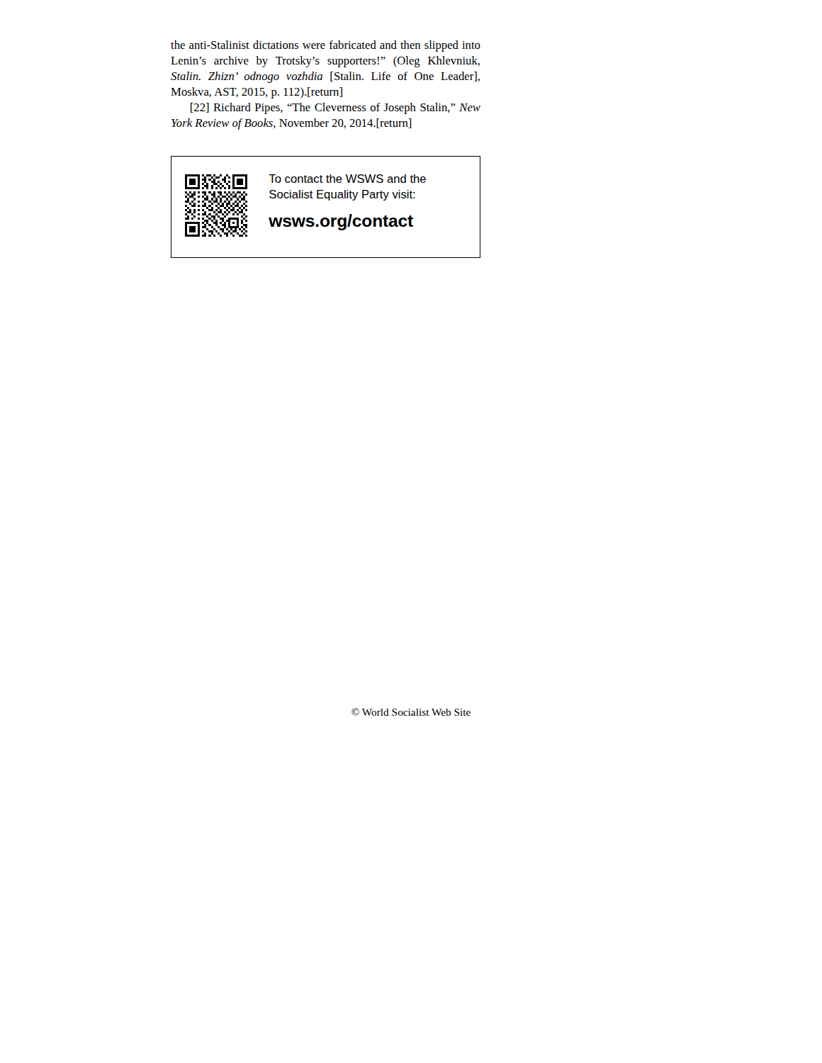the anti-Stalinist dictations were fabricated and then slipped into Lenin’s archive by Trotsky’s supporters!” (Oleg Khlevniuk, Stalin. Zhizn’ odnogo vozhdia [Stalin. Life of One Leader], Moskva, AST, 2015, p. 112).[return]
[22] Richard Pipes, “The Cleverness of Joseph Stalin,” New York Review of Books, November 20, 2014.[return]
To contact the WSWS and the Socialist Equality Party visit:
wsws.org/contact
© World Socialist Web Site